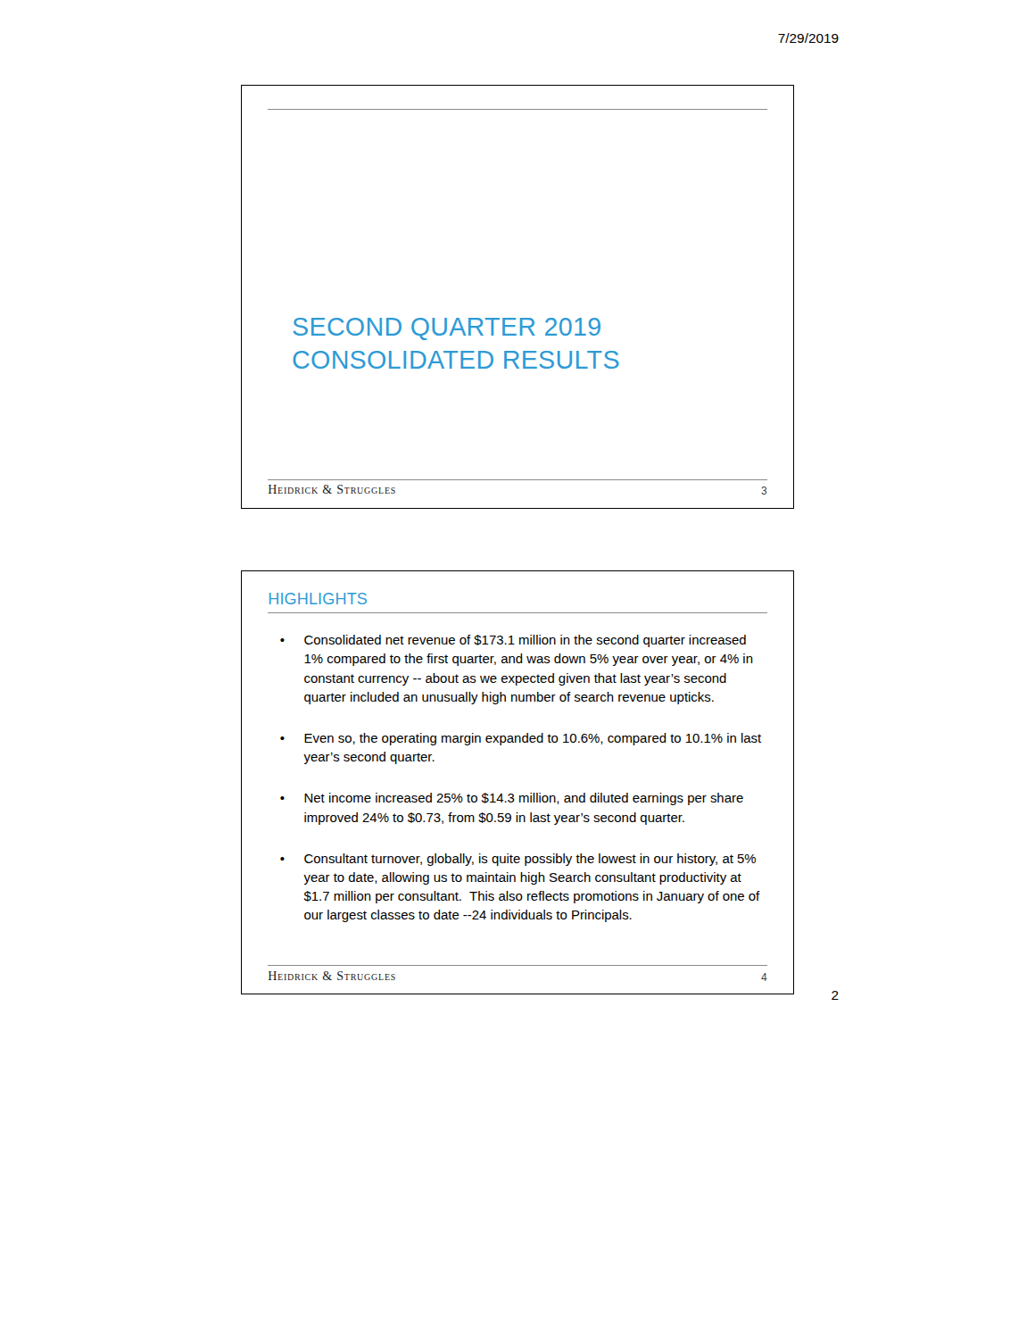7/29/2019
SECOND QUARTER 2019
CONSOLIDATED RESULTS
Heidrick & Struggles 3
HIGHLIGHTS
Consolidated net revenue of $173.1 million in the second quarter increased 1% compared to the first quarter, and was down 5% year over year, or 4% in constant currency -- about as we expected given that last year’s second quarter included an unusually high number of search revenue upticks.
Even so, the operating margin expanded to 10.6%, compared to 10.1% in last year’s second quarter.
Net income increased 25% to $14.3 million, and diluted earnings per share improved 24% to $0.73, from $0.59 in last year’s second quarter.
Consultant turnover, globally, is quite possibly the lowest in our history, at 5% year to date, allowing us to maintain high Search consultant productivity at $1.7 million per consultant. This also reflects promotions in January of one of our largest classes to date --24 individuals to Principals.
Heidrick & Struggles 4
2